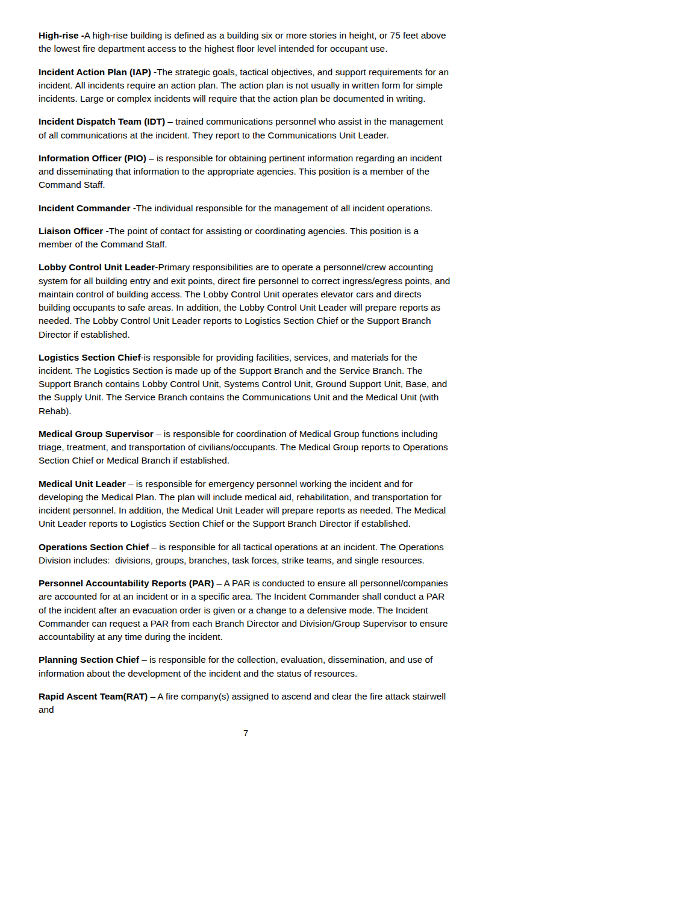High-rise -A high-rise building is defined as a building six or more stories in height, or 75 feet above the lowest fire department access to the highest floor level intended for occupant use.
Incident Action Plan (IAP) -The strategic goals, tactical objectives, and support requirements for an incident. All incidents require an action plan. The action plan is not usually in written form for simple incidents. Large or complex incidents will require that the action plan be documented in writing.
Incident Dispatch Team (IDT) – trained communications personnel who assist in the management of all communications at the incident. They report to the Communications Unit Leader.
Information Officer (PIO) – is responsible for obtaining pertinent information regarding an incident and disseminating that information to the appropriate agencies. This position is a member of the Command Staff.
Incident Commander -The individual responsible for the management of all incident operations.
Liaison Officer -The point of contact for assisting or coordinating agencies. This position is a member of the Command Staff.
Lobby Control Unit Leader-Primary responsibilities are to operate a personnel/crew accounting system for all building entry and exit points, direct fire personnel to correct ingress/egress points, and maintain control of building access. The Lobby Control Unit operates elevator cars and directs building occupants to safe areas. In addition, the Lobby Control Unit Leader will prepare reports as needed. The Lobby Control Unit Leader reports to Logistics Section Chief or the Support Branch Director if established.
Logistics Section Chief-is responsible for providing facilities, services, and materials for the incident. The Logistics Section is made up of the Support Branch and the Service Branch. The Support Branch contains Lobby Control Unit, Systems Control Unit, Ground Support Unit, Base, and the Supply Unit. The Service Branch contains the Communications Unit and the Medical Unit (with Rehab).
Medical Group Supervisor – is responsible for coordination of Medical Group functions including triage, treatment, and transportation of civilians/occupants. The Medical Group reports to Operations Section Chief or Medical Branch if established.
Medical Unit Leader – is responsible for emergency personnel working the incident and for developing the Medical Plan. The plan will include medical aid, rehabilitation, and transportation for incident personnel. In addition, the Medical Unit Leader will prepare reports as needed. The Medical Unit Leader reports to Logistics Section Chief or the Support Branch Director if established.
Operations Section Chief – is responsible for all tactical operations at an incident. The Operations Division includes: divisions, groups, branches, task forces, strike teams, and single resources.
Personnel Accountability Reports (PAR) – A PAR is conducted to ensure all personnel/companies are accounted for at an incident or in a specific area. The Incident Commander shall conduct a PAR of the incident after an evacuation order is given or a change to a defensive mode. The Incident Commander can request a PAR from each Branch Director and Division/Group Supervisor to ensure accountability at any time during the incident.
Planning Section Chief – is responsible for the collection, evaluation, dissemination, and use of information about the development of the incident and the status of resources.
Rapid Ascent Team(RAT) – A fire company(s) assigned to ascend and clear the fire attack stairwell and
7